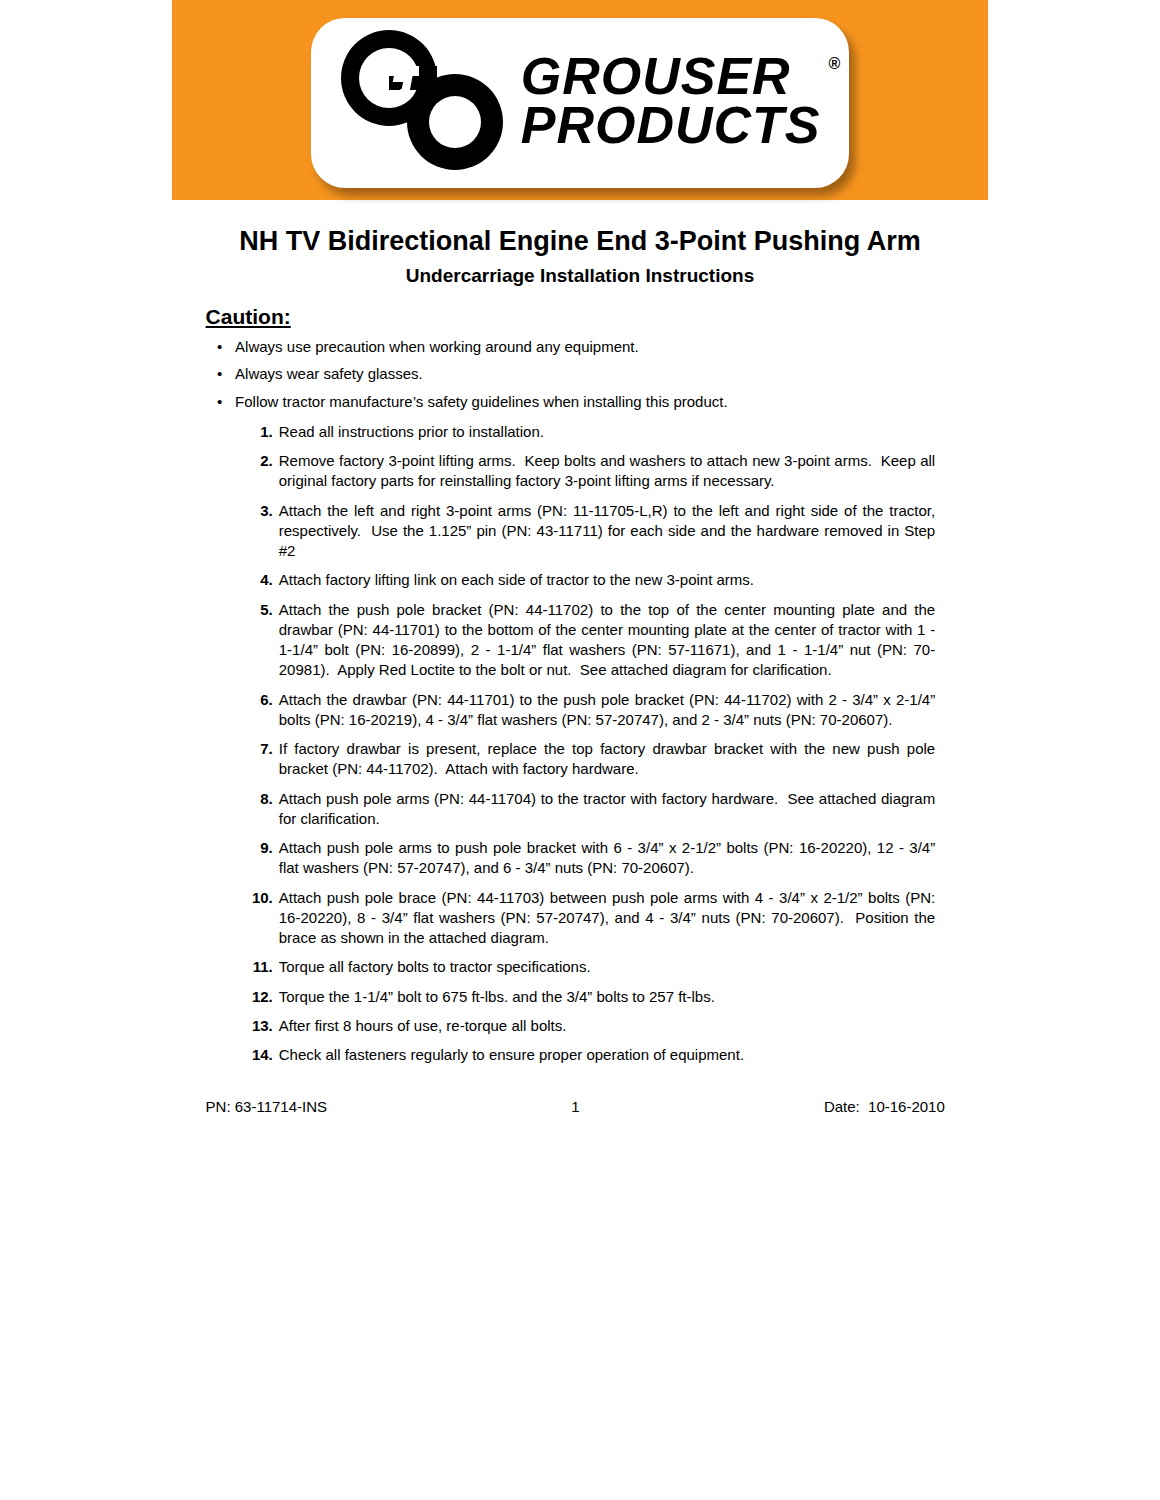G
GROUSER® PRODUCTS
NH TV Bidirectional Engine End 3-Point Pushing Arm
Undercarriage Installation Instructions
Caution:
Always use precaution when working around any equipment.
Always wear safety glasses.
Follow tractor manufacture’s safety guidelines when installing this product.
Read all instructions prior to installation.
Remove factory 3-point lifting arms. Keep bolts and washers to attach new 3-point arms. Keep all original factory parts for reinstalling factory 3-point lifting arms if necessary.
Attach the left and right 3-point arms (PN: 11-11705-L,R) to the left and right side of the tractor, respectively. Use the 1.125” pin (PN: 43-11711) for each side and the hardware removed in Step #2
Attach factory lifting link on each side of tractor to the new 3-point arms.
Attach the push pole bracket (PN: 44-11702) to the top of the center mounting plate and the drawbar (PN: 44-11701) to the bottom of the center mounting plate at the center of tractor with 1 - 1-1/4” bolt (PN: 16-20899), 2 - 1-1/4” flat washers (PN: 57-11671), and 1 - 1-1/4” nut (PN: 70-20981). Apply Red Loctite to the bolt or nut. See attached diagram for clarification.
Attach the drawbar (PN: 44-11701) to the push pole bracket (PN: 44-11702) with 2 - 3/4” x 2-1/4” bolts (PN: 16-20219), 4 - 3/4” flat washers (PN: 57-20747), and 2 - 3/4” nuts (PN: 70-20607).
If factory drawbar is present, replace the top factory drawbar bracket with the new push pole bracket (PN: 44-11702). Attach with factory hardware.
Attach push pole arms (PN: 44-11704) to the tractor with factory hardware. See attached diagram for clarification.
Attach push pole arms to push pole bracket with 6 - 3/4” x 2-1/2” bolts (PN: 16-20220), 12 - 3/4” flat washers (PN: 57-20747), and 6 - 3/4” nuts (PN: 70-20607).
Attach push pole brace (PN: 44-11703) between push pole arms with 4 - 3/4” x 2-1/2” bolts (PN: 16-20220), 8 - 3/4” flat washers (PN: 57-20747), and 4 - 3/4” nuts (PN: 70-20607). Position the brace as shown in the attached diagram.
Torque all factory bolts to tractor specifications.
Torque the 1-1/4” bolt to 675 ft-lbs. and the 3/4” bolts to 257 ft-lbs.
After first 8 hours of use, re-torque all bolts.
Check all fasteners regularly to ensure proper operation of equipment.
PN: 63-11714-INS
1
Date: 10-16-2010